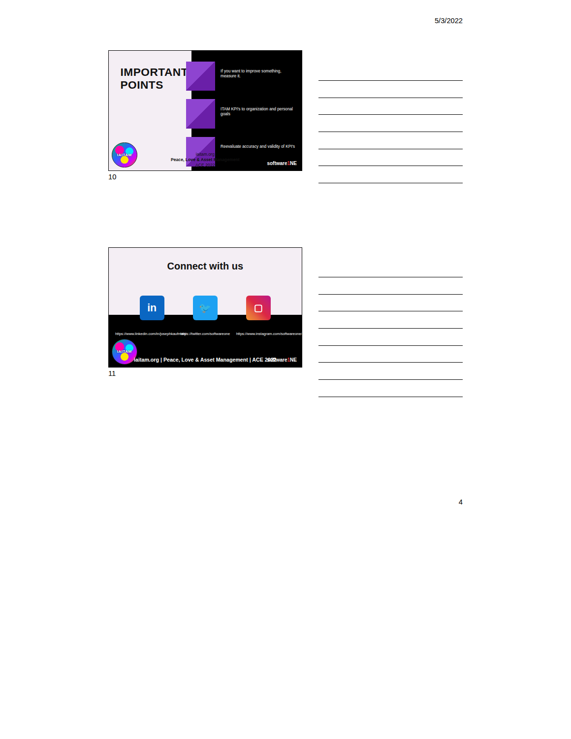5/3/2022
IMPORTANT
POINTS
If you want to improve something, measure it.
ITAM KPI's to organization and personal goals
Reevaluate accuracy and validity of KPI's
IAITAM
iaitam.org
Peace, Love & Asset Management
ACE 2022
software1 NE
10
Connect with us
in
🐦
▢
https://www.linkedin.com/in/josephkaufman/
https://twitter.com/softwareone
https://www.instagram.com/softwareone/
IAITAM
iaitam.org | Peace, Love & Asset Management | ACE 2022
software1 NE
11
4